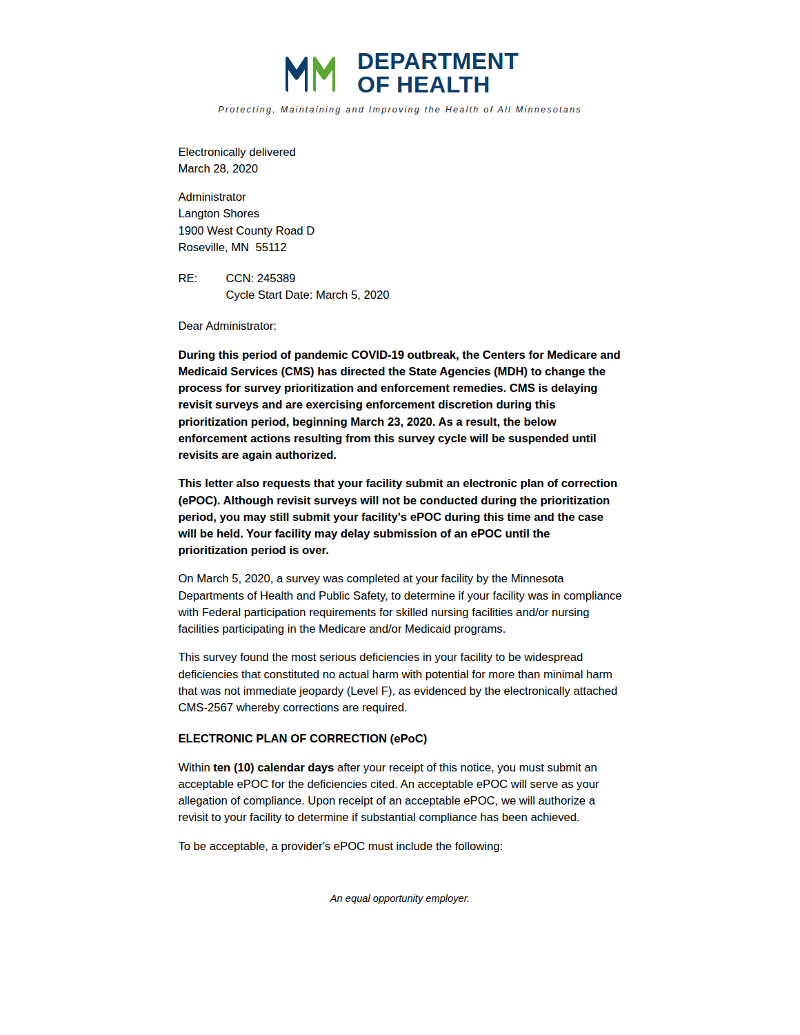DEPARTMENT OF HEALTH
Protecting, Maintaining and Improving the Health of All Minnesotans
Electronically delivered
March 28, 2020
Administrator
Langton Shores
1900 West County Road D
Roseville, MN 55112
RE: CCN: 245389
Cycle Start Date: March 5, 2020
Dear Administrator:
During this period of pandemic COVID-19 outbreak, the Centers for Medicare and Medicaid Services (CMS) has directed the State Agencies (MDH) to change the process for survey prioritization and enforcement remedies. CMS is delaying revisit surveys and are exercising enforcement discretion during this prioritization period, beginning March 23, 2020. As a result, the below enforcement actions resulting from this survey cycle will be suspended until revisits are again authorized.
This letter also requests that your facility submit an electronic plan of correction (ePOC). Although revisit surveys will not be conducted during the prioritization period, you may still submit your facility's ePOC during this time and the case will be held. Your facility may delay submission of an ePOC until the prioritization period is over.
On March 5, 2020, a survey was completed at your facility by the Minnesota Departments of Health and Public Safety, to determine if your facility was in compliance with Federal participation requirements for skilled nursing facilities and/or nursing facilities participating in the Medicare and/or Medicaid programs.
This survey found the most serious deficiencies in your facility to be widespread deficiencies that constituted no actual harm with potential for more than minimal harm that was not immediate jeopardy (Level F), as evidenced by the electronically attached CMS-2567 whereby corrections are required.
ELECTRONIC PLAN OF CORRECTION (ePoC)
Within ten (10) calendar days after your receipt of this notice, you must submit an acceptable ePOC for the deficiencies cited. An acceptable ePOC will serve as your allegation of compliance. Upon receipt of an acceptable ePOC, we will authorize a revisit to your facility to determine if substantial compliance has been achieved.
To be acceptable, a provider's ePOC must include the following:
An equal opportunity employer.